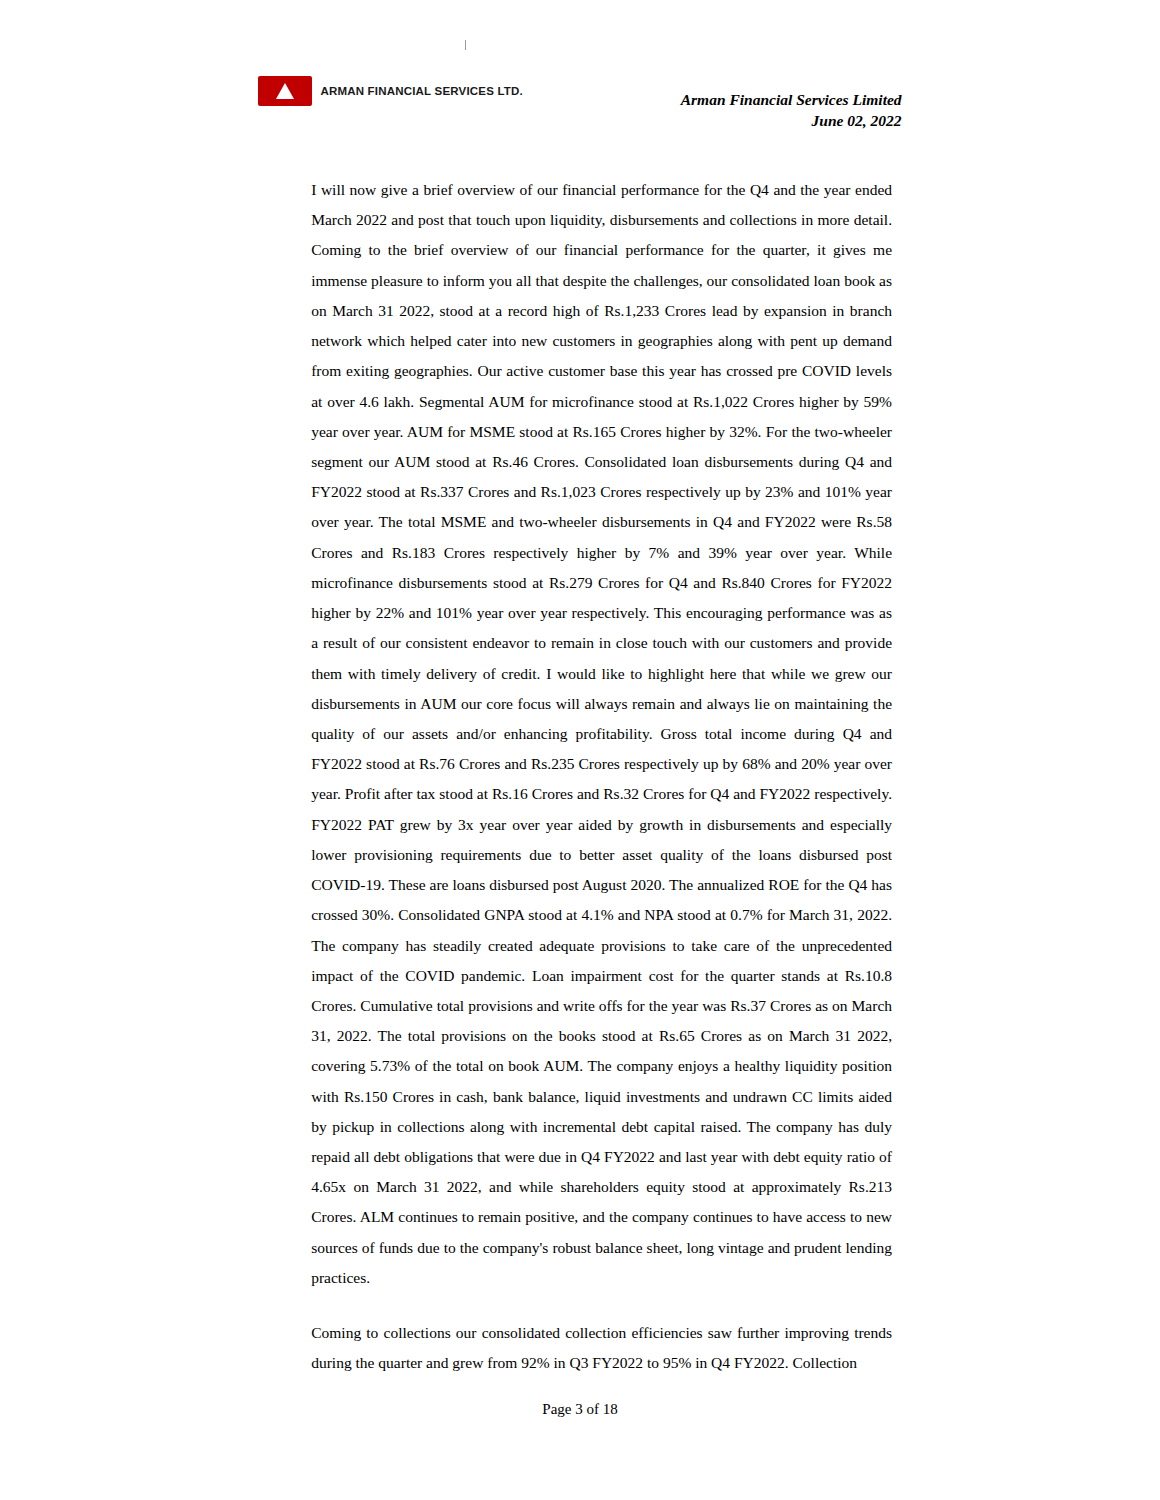ARMAN FINANCIAL SERVICES LTD.
Arman Financial Services Limited
June 02, 2022
I will now give a brief overview of our financial performance for the Q4 and the year ended March 2022 and post that touch upon liquidity, disbursements and collections in more detail. Coming to the brief overview of our financial performance for the quarter, it gives me immense pleasure to inform you all that despite the challenges, our consolidated loan book as on March 31 2022, stood at a record high of Rs.1,233 Crores lead by expansion in branch network which helped cater into new customers in geographies along with pent up demand from exiting geographies. Our active customer base this year has crossed pre COVID levels at over 4.6 lakh. Segmental AUM for microfinance stood at Rs.1,022 Crores higher by 59% year over year. AUM for MSME stood at Rs.165 Crores higher by 32%. For the two-wheeler segment our AUM stood at Rs.46 Crores. Consolidated loan disbursements during Q4 and FY2022 stood at Rs.337 Crores and Rs.1,023 Crores respectively up by 23% and 101% year over year. The total MSME and two-wheeler disbursements in Q4 and FY2022 were Rs.58 Crores and Rs.183 Crores respectively higher by 7% and 39% year over year. While microfinance disbursements stood at Rs.279 Crores for Q4 and Rs.840 Crores for FY2022 higher by 22% and 101% year over year respectively. This encouraging performance was as a result of our consistent endeavor to remain in close touch with our customers and provide them with timely delivery of credit. I would like to highlight here that while we grew our disbursements in AUM our core focus will always remain and always lie on maintaining the quality of our assets and/or enhancing profitability. Gross total income during Q4 and FY2022 stood at Rs.76 Crores and Rs.235 Crores respectively up by 68% and 20% year over year. Profit after tax stood at Rs.16 Crores and Rs.32 Crores for Q4 and FY2022 respectively. FY2022 PAT grew by 3x year over year aided by growth in disbursements and especially lower provisioning requirements due to better asset quality of the loans disbursed post COVID-19. These are loans disbursed post August 2020. The annualized ROE for the Q4 has crossed 30%. Consolidated GNPA stood at 4.1% and NPA stood at 0.7% for March 31, 2022. The company has steadily created adequate provisions to take care of the unprecedented impact of the COVID pandemic. Loan impairment cost for the quarter stands at Rs.10.8 Crores. Cumulative total provisions and write offs for the year was Rs.37 Crores as on March 31, 2022. The total provisions on the books stood at Rs.65 Crores as on March 31 2022, covering 5.73% of the total on book AUM. The company enjoys a healthy liquidity position with Rs.150 Crores in cash, bank balance, liquid investments and undrawn CC limits aided by pickup in collections along with incremental debt capital raised. The company has duly repaid all debt obligations that were due in Q4 FY2022 and last year with debt equity ratio of 4.65x on March 31 2022, and while shareholders equity stood at approximately Rs.213 Crores. ALM continues to remain positive, and the company continues to have access to new sources of funds due to the company's robust balance sheet, long vintage and prudent lending practices.
Coming to collections our consolidated collection efficiencies saw further improving trends during the quarter and grew from 92% in Q3 FY2022 to 95% in Q4 FY2022. Collection
Page 3 of 18